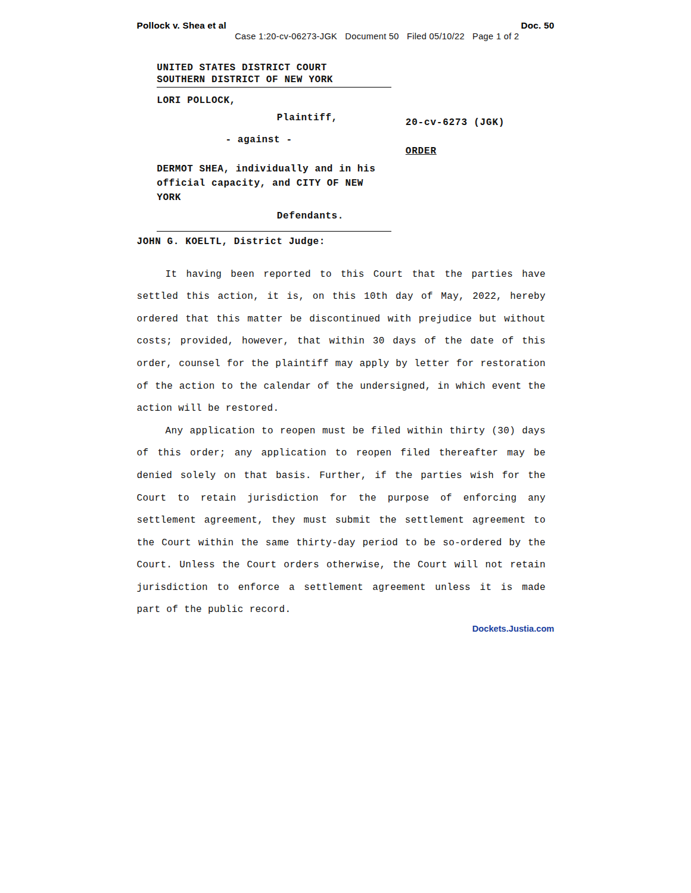Pollock v. Shea et al Doc. 50
Case 1:20-cv-06273-JGK Document 50 Filed 05/10/22 Page 1 of 2
UNITED STATES DISTRICT COURT
SOUTHERN DISTRICT OF NEW YORK
| LORI POLLOCK, Plaintiff, - against - DERMOT SHEA, individually and in his official capacity, and CITY OF NEW YORK Defendants. | 20-cv-6273 (JGK) ORDER |
JOHN G. KOELTL, District Judge:
It having been reported to this Court that the parties have settled this action, it is, on this 10th day of May, 2022, hereby ordered that this matter be discontinued with prejudice but without costs; provided, however, that within 30 days of the date of this order, counsel for the plaintiff may apply by letter for restoration of the action to the calendar of the undersigned, in which event the action will be restored.
Any application to reopen must be filed within thirty (30) days of this order; any application to reopen filed thereafter may be denied solely on that basis. Further, if the parties wish for the Court to retain jurisdiction for the purpose of enforcing any settlement agreement, they must submit the settlement agreement to the Court within the same thirty-day period to be so-ordered by the Court. Unless the Court orders otherwise, the Court will not retain jurisdiction to enforce a settlement agreement unless it is made part of the public record.
Dockets.Justia.com